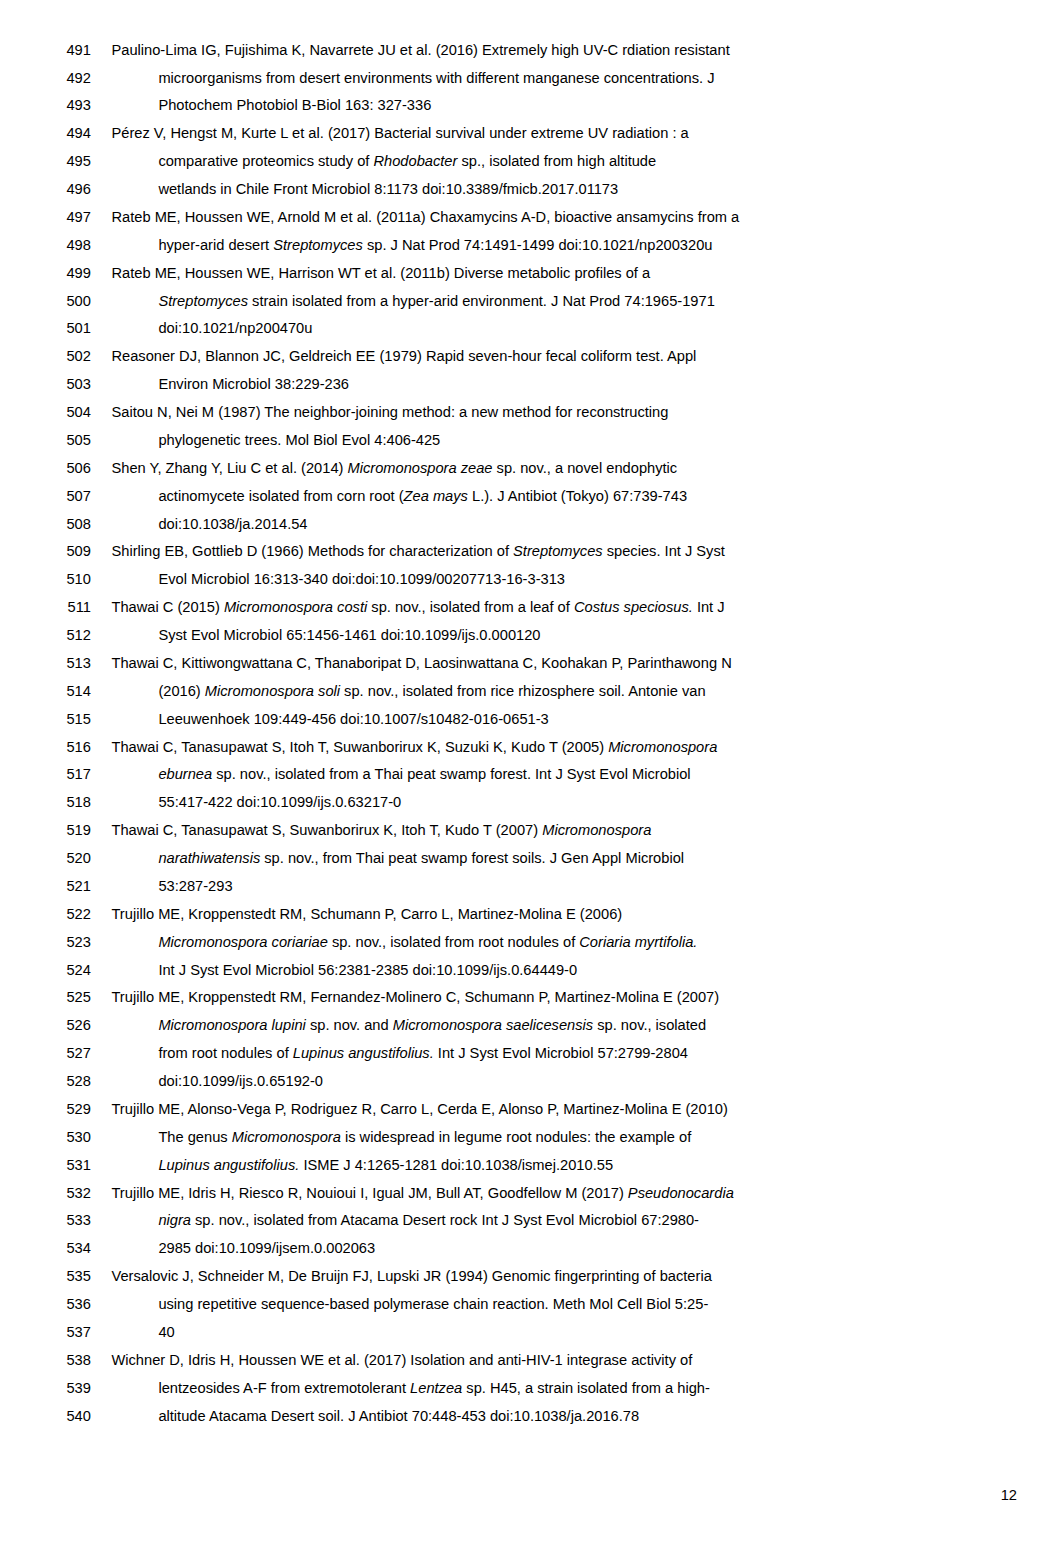491
Paulino-Lima IG, Fujishima K, Navarrete JU et al. (2016) Extremely high UV-C rdiation resistant
492
microorganisms from desert environments with different manganese concentrations. J
493
Photochem Photobiol B-Biol 163: 327-336
494
Pérez V, Hengst M, Kurte L et al. (2017) Bacterial survival under extreme UV radiation : a
495
comparative proteomics study of Rhodobacter sp., isolated from high altitude
496
wetlands in Chile Front Microbiol 8:1173 doi:10.3389/fmicb.2017.01173
497
Rateb ME, Houssen WE, Arnold M et al. (2011a) Chaxamycins A-D, bioactive ansamycins from a
498
hyper-arid desert Streptomyces sp. J Nat Prod 74:1491-1499 doi:10.1021/np200320u
499
Rateb ME, Houssen WE, Harrison WT et al. (2011b) Diverse metabolic profiles of a
500
Streptomyces strain isolated from a hyper-arid environment. J Nat Prod 74:1965-1971
501
doi:10.1021/np200470u
502
Reasoner DJ, Blannon JC, Geldreich EE (1979) Rapid seven-hour fecal coliform test. Appl
503
Environ Microbiol 38:229-236
504
Saitou N, Nei M (1987) The neighbor-joining method: a new method for reconstructing
505
phylogenetic trees. Mol Biol Evol 4:406-425
506
Shen Y, Zhang Y, Liu C et al. (2014) Micromonospora zeae sp. nov., a novel endophytic
507
actinomycete isolated from corn root (Zea mays L.). J Antibiot (Tokyo) 67:739-743
508
doi:10.1038/ja.2014.54
509
Shirling EB, Gottlieb D (1966) Methods for characterization of Streptomyces species. Int J Syst
510
Evol Microbiol 16:313-340 doi:doi:10.1099/00207713-16-3-313
511
Thawai C (2015) Micromonospora costi sp. nov., isolated from a leaf of Costus speciosus. Int J
512
Syst Evol Microbiol 65:1456-1461 doi:10.1099/ijs.0.000120
513
Thawai C, Kittiwongwattana C, Thanaboripat D, Laosinwattana C, Koohakan P, Parinthawong N
514
(2016) Micromonospora soli sp. nov., isolated from rice rhizosphere soil. Antonie van
515
Leeuwenhoek 109:449-456 doi:10.1007/s10482-016-0651-3
516
Thawai C, Tanasupawat S, Itoh T, Suwanborirux K, Suzuki K, Kudo T (2005) Micromonospora
517
eburnea sp. nov., isolated from a Thai peat swamp forest. Int J Syst Evol Microbiol
518
55:417-422 doi:10.1099/ijs.0.63217-0
519
Thawai C, Tanasupawat S, Suwanborirux K, Itoh T, Kudo T (2007) Micromonospora
520
narathiwatensis sp. nov., from Thai peat swamp forest soils. J Gen Appl Microbiol
521
53:287-293
522
Trujillo ME, Kroppenstedt RM, Schumann P, Carro L, Martinez-Molina E (2006)
523
Micromonospora coriariae sp. nov., isolated from root nodules of Coriaria myrtifolia.
524
Int J Syst Evol Microbiol 56:2381-2385 doi:10.1099/ijs.0.64449-0
525
Trujillo ME, Kroppenstedt RM, Fernandez-Molinero C, Schumann P, Martinez-Molina E (2007)
526
Micromonospora lupini sp. nov. and Micromonospora saelicesensis sp. nov., isolated
527
from root nodules of Lupinus angustifolius. Int J Syst Evol Microbiol 57:2799-2804
528
doi:10.1099/ijs.0.65192-0
529
Trujillo ME, Alonso-Vega P, Rodriguez R, Carro L, Cerda E, Alonso P, Martinez-Molina E (2010)
530
The genus Micromonospora is widespread in legume root nodules: the example of
531
Lupinus angustifolius. ISME J 4:1265-1281 doi:10.1038/ismej.2010.55
532
Trujillo ME, Idris H, Riesco R, Nouioui I, Igual JM, Bull AT, Goodfellow M (2017) Pseudonocardia
533
nigra sp. nov., isolated from Atacama Desert rock Int J Syst Evol Microbiol 67:2980-
534
2985 doi:10.1099/ijsem.0.002063
535
Versalovic J, Schneider M, De Bruijn FJ, Lupski JR (1994) Genomic fingerprinting of bacteria
536
using repetitive sequence-based polymerase chain reaction. Meth Mol Cell Biol 5:25-
537
40
538
Wichner D, Idris H, Houssen WE et al. (2017) Isolation and anti-HIV-1 integrase activity of
539
lentzeosides A-F from extremotolerant Lentzea sp. H45, a strain isolated from a high-
540
altitude Atacama Desert soil. J Antibiot 70:448-453 doi:10.1038/ja.2016.78
12